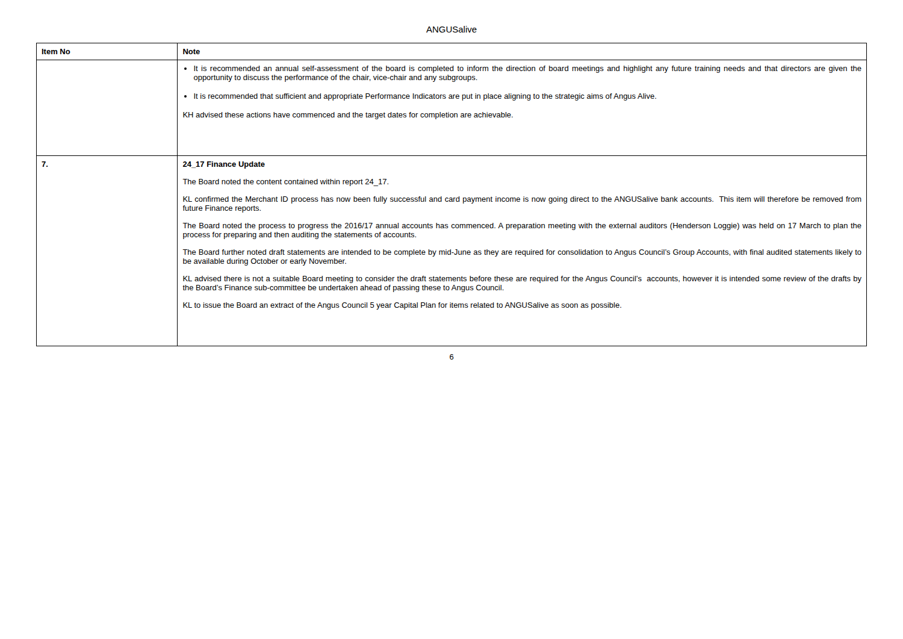ANGUSalive
| Item No | Note |
| --- | --- |
| | It is recommended an annual self-assessment of the board is completed to inform the direction of board meetings and highlight any future training needs and that directors are given the opportunity to discuss the performance of the chair, vice-chair and any subgroups. It is recommended that sufficient and appropriate Performance Indicators are put in place aligning to the strategic aims of Angus Alive. KH advised these actions have commenced and the target dates for completion are achievable. |
| 7. | 24_17 Finance Update The Board noted the content contained within report 24_17. KL confirmed the Merchant ID process has now been fully successful and card payment income is now going direct to the ANGUSalive bank accounts. This item will therefore be removed from future Finance reports. The Board noted the process to progress the 2016/17 annual accounts has commenced. A preparation meeting with the external auditors (Henderson Loggie) was held on 17 March to plan the process for preparing and then auditing the statements of accounts. The Board further noted draft statements are intended to be complete by mid-June as they are required for consolidation to Angus Council’s Group Accounts, with final audited statements likely to be available during October or early November. KL advised there is not a suitable Board meeting to consider the draft statements before these are required for the Angus Council’s accounts, however it is intended some review of the drafts by the Board’s Finance sub-committee be undertaken ahead of passing these to Angus Council. KL to issue the Board an extract of the Angus Council 5 year Capital Plan for items related to ANGUSalive as soon as possible. |
6